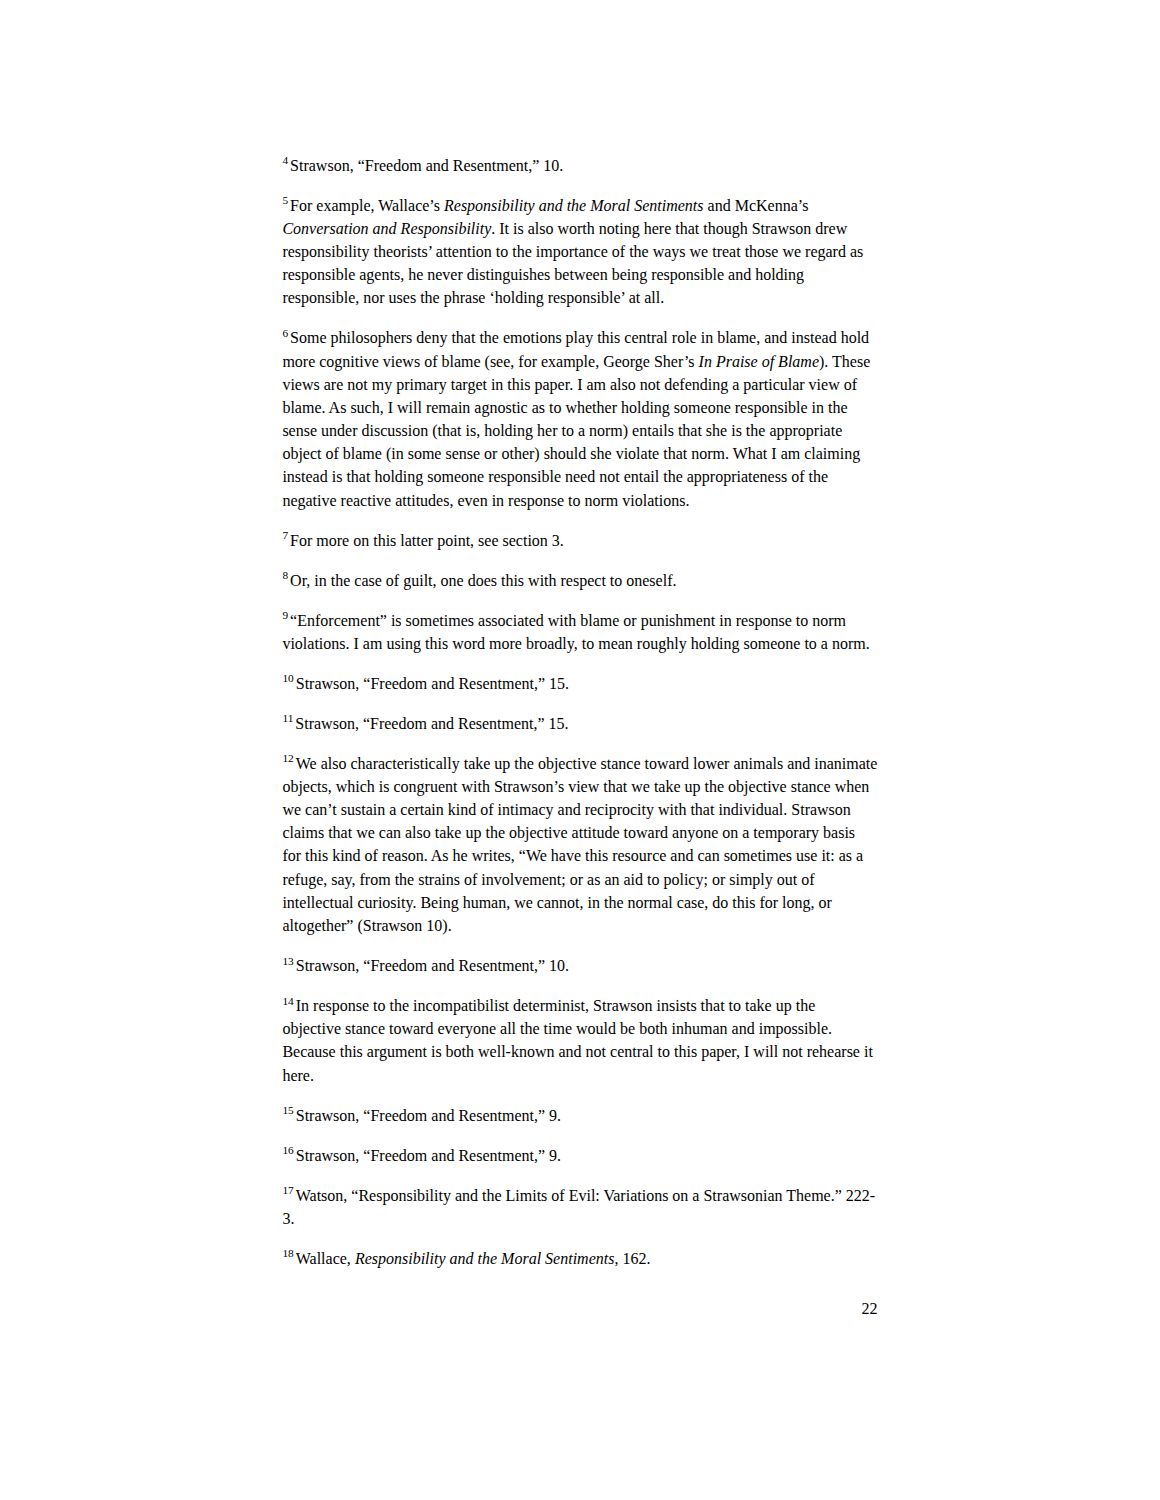4 Strawson, “Freedom and Resentment,” 10.
5 For example, Wallace’s Responsibility and the Moral Sentiments and McKenna’s Conversation and Responsibility. It is also worth noting here that though Strawson drew responsibility theorists’ attention to the importance of the ways we treat those we regard as responsible agents, he never distinguishes between being responsible and holding responsible, nor uses the phrase ‘holding responsible’ at all.
6 Some philosophers deny that the emotions play this central role in blame, and instead hold more cognitive views of blame (see, for example, George Sher’s In Praise of Blame). These views are not my primary target in this paper. I am also not defending a particular view of blame. As such, I will remain agnostic as to whether holding someone responsible in the sense under discussion (that is, holding her to a norm) entails that she is the appropriate object of blame (in some sense or other) should she violate that norm. What I am claiming instead is that holding someone responsible need not entail the appropriateness of the negative reactive attitudes, even in response to norm violations.
7 For more on this latter point, see section 3.
8 Or, in the case of guilt, one does this with respect to oneself.
9“Enforcement” is sometimes associated with blame or punishment in response to norm violations. I am using this word more broadly, to mean roughly holding someone to a norm.
10 Strawson, “Freedom and Resentment,” 15.
11 Strawson, “Freedom and Resentment,” 15.
12 We also characteristically take up the objective stance toward lower animals and inanimate objects, which is congruent with Strawson’s view that we take up the objective stance when we can’t sustain a certain kind of intimacy and reciprocity with that individual. Strawson claims that we can also take up the objective attitude toward anyone on a temporary basis for this kind of reason. As he writes, “We have this resource and can sometimes use it: as a refuge, say, from the strains of involvement; or as an aid to policy; or simply out of intellectual curiosity. Being human, we cannot, in the normal case, do this for long, or altogether” (Strawson 10).
13 Strawson, “Freedom and Resentment,” 10.
14 In response to the incompatibilist determinist, Strawson insists that to take up the objective stance toward everyone all the time would be both inhuman and impossible. Because this argument is both well-known and not central to this paper, I will not rehearse it here.
15 Strawson, “Freedom and Resentment,” 9.
16 Strawson, “Freedom and Resentment,” 9.
17 Watson, “Responsibility and the Limits of Evil: Variations on a Strawsonian Theme.” 222-3.
18 Wallace, Responsibility and the Moral Sentiments, 162.
22